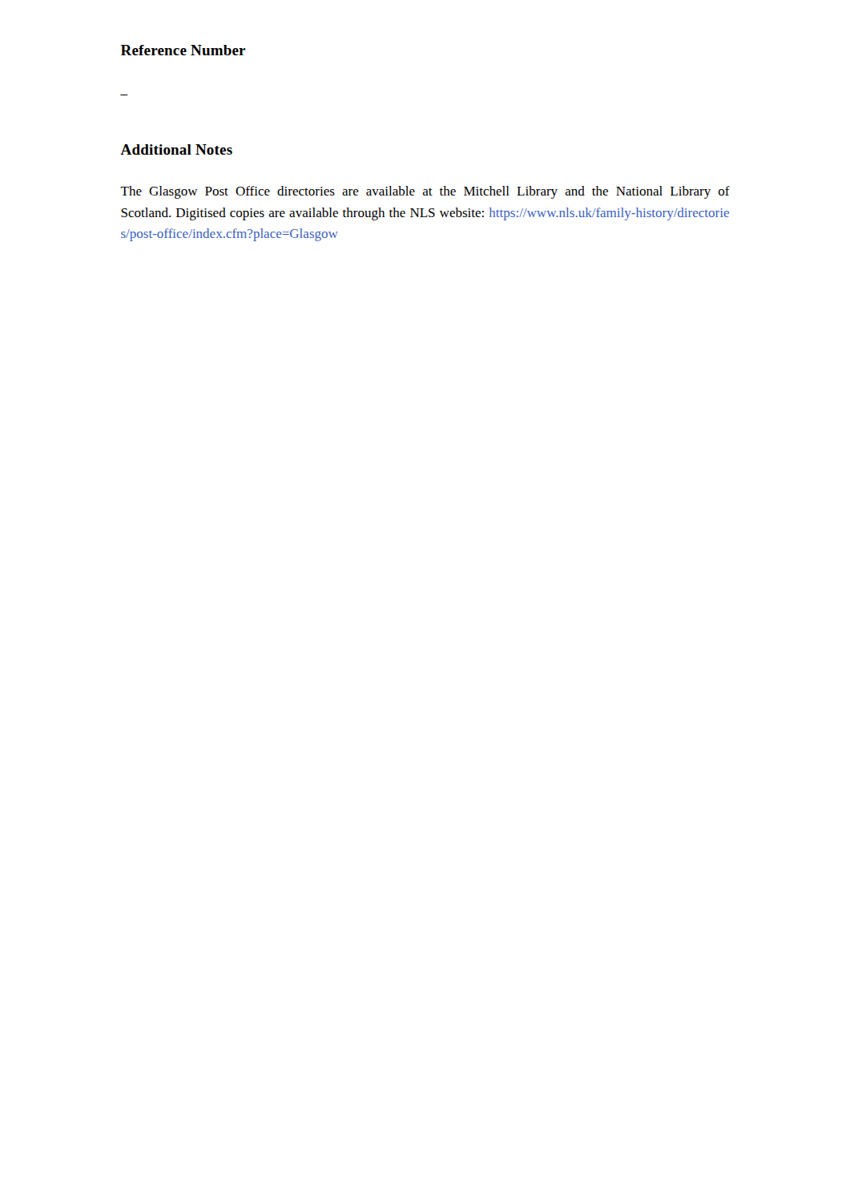Reference Number
–
Additional Notes
The Glasgow Post Office directories are available at the Mitchell Library and the National Library of Scotland. Digitised copies are available through the NLS website: https://www.nls.uk/family-history/directories/post-office/index.cfm?place=Glasgow